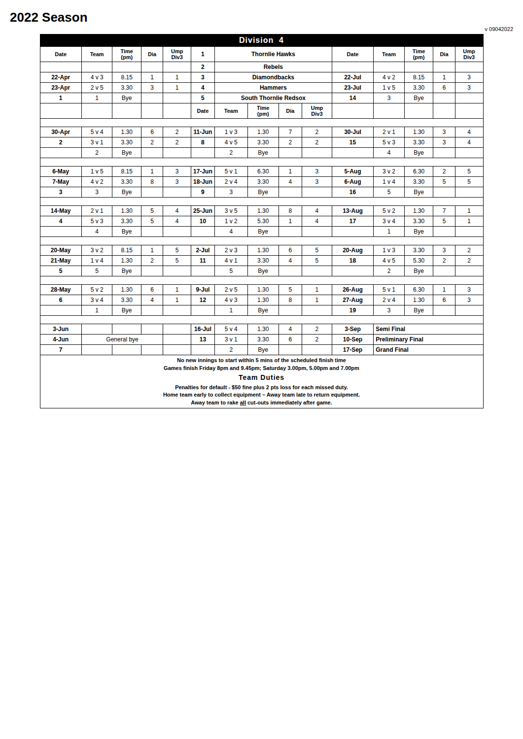2022 Season
v 09042022
| Division 4 |
| Date | Team | Time (pm) | Dia | Ump Div3 | 1 | Thornlie Hawks | Date | Team | Time (pm) | Dia | Ump Div3 |
| | | | | | 2 | Rebels | | | | | |
| 22-Apr | 4 v 3 | 8.15 | 1 | 1 | 3 | Diamondbacks | 22-Jul | 4 v 2 | 8.15 | 1 | 3 |
| 23-Apr | 2 v 5 | 3.30 | 3 | 1 | 4 | Hammers | 23-Jul | 1 v 5 | 3.30 | 6 | 3 |
| 1 | 1 | Bye | | | 5 | South Thornlie Redsox | 14 | 3 | Bye | | |
| | | | | | Date | Team | Time (pm) | Dia | Ump Div3 | | | | | |
| 30-Apr | 5 v 4 | 1.30 | 6 | 2 | 11-Jun | 1 v 3 | 1.30 | 7 | 2 | 30-Jul | 2 v 1 | 1.30 | 3 | 4 |
| 2 | 3 v 1 | 3.30 | 2 | 2 | 8 | 4 v 5 | 3.30 | 2 | 2 | 15 | 5 v 3 | 3.30 | 3 | 4 |
| | 2 | Bye | | | | 2 | Bye | | | | 4 | Bye | | |
| 6-May | 1 v 5 | 8.15 | 1 | 3 | 17-Jun | 5 v 1 | 6.30 | 1 | 3 | 5-Aug | 3 v 2 | 6.30 | 2 | 5 |
| 7-May | 4 v 2 | 3.30 | 8 | 3 | 18-Jun | 2 v 4 | 3.30 | 4 | 3 | 6-Aug | 1 v 4 | 3.30 | 5 | 5 |
| 3 | 3 | Bye | | | 9 | 3 | Bye | | | 16 | 5 | Bye | | |
| 14-May | 2 v 1 | 1.30 | 5 | 4 | 25-Jun | 3 v 5 | 1.30 | 8 | 4 | 13-Aug | 5 v 2 | 1.30 | 7 | 1 |
| 4 | 5 v 3 | 3.30 | 5 | 4 | 10 | 1 v 2 | 5.30 | 1 | 4 | 17 | 3 v 4 | 3.30 | 5 | 1 |
| | 4 | Bye | | | | 4 | Bye | | | | 1 | Bye | | |
| 20-May | 3 v 2 | 8.15 | 1 | 5 | 2-Jul | 2 v 3 | 1.30 | 6 | 5 | 20-Aug | 1 v 3 | 3.30 | 3 | 2 |
| 21-May | 1 v 4 | 1.30 | 2 | 5 | 11 | 4 v 1 | 3.30 | 4 | 5 | 18 | 4 v 5 | 5.30 | 2 | 2 |
| 5 | 5 | Bye | | | | 5 | Bye | | | | 2 | Bye | | |
| 28-May | 5 v 2 | 1.30 | 6 | 1 | 9-Jul | 2 v 5 | 1.30 | 5 | 1 | 26-Aug | 5 v 1 | 6.30 | 1 | 3 |
| 6 | 3 v 4 | 3.30 | 4 | 1 | 12 | 4 v 3 | 1.30 | 8 | 1 | 27-Aug | 2 v 4 | 1.30 | 6 | 3 |
| | 1 | Bye | | | | 1 | Bye | | | 19 | 3 | Bye | | |
| 3-Jun | | | | | 16-Jul | 5 v 4 | 1.30 | 4 | 2 | 3-Sep | Semi Final |
| 4-Jun | General bye | | 13 | 3 v 1 | 3.30 | 6 | 2 | 10-Sep | Preliminary Final |
| 7 | | | | | | 2 | Bye | | | 17-Sep | Grand Final |
| No new innings to start within 5 mins of the scheduled finish time Games finish Friday 8pm and 9.45pm; Saturday 3.00pm, 5.00pm and 7.00pm Team Duties Penalties for default - $50 fine plus 2 pts loss for each missed duty. Home team early to collect equipment – Away team late to return equipment. Away team to rake all cut-outs immediately after game. |